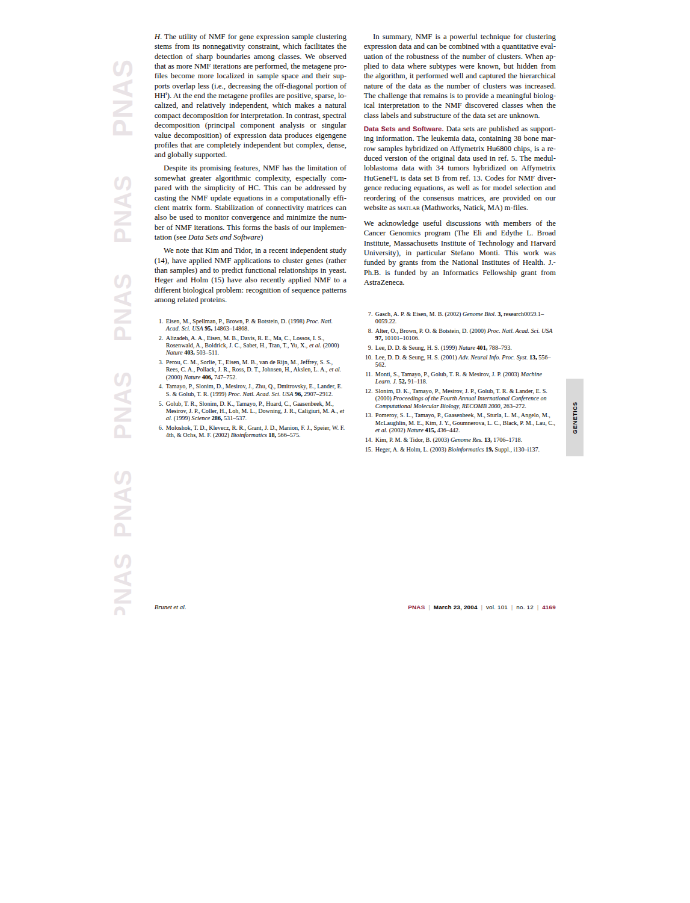PNAS PNAS PNAS PNAS PNAS PNAS
GENETICS
H. The utility of NMF for gene expression sample clustering stems from its nonnegativity constraint, which facilitates the detection of sharp boundaries among classes. We observed that as more NMF iterations are performed, the metagene profiles become more localized in sample space and their supports overlap less (i.e., decreasing the off-diagonal portion of HHt). At the end the metagene profiles are positive, sparse, localized, and relatively independent, which makes a natural compact decomposition for interpretation. In contrast, spectral decomposition (principal component analysis or singular value decomposition) of expression data produces eigengene profiles that are completely independent but complex, dense, and globally supported.
Despite its promising features, NMF has the limitation of somewhat greater algorithmic complexity, especially compared with the simplicity of HC. This can be addressed by casting the NMF update equations in a computationally efficient matrix form. Stabilization of connectivity matrices can also be used to monitor convergence and minimize the number of NMF iterations. This forms the basis of our implementation (see Data Sets and Software)
We note that Kim and Tidor, in a recent independent study (14), have applied NMF applications to cluster genes (rather than samples) and to predict functional relationships in yeast. Heger and Holm (15) have also recently applied NMF to a different biological problem: recognition of sequence patterns among related proteins.
In summary, NMF is a powerful technique for clustering expression data and can be combined with a quantitative evaluation of the robustness of the number of clusters. When applied to data where subtypes were known, but hidden from the algorithm, it performed well and captured the hierarchical nature of the data as the number of clusters was increased. The challenge that remains is to provide a meaningful biological interpretation to the NMF discovered classes when the class labels and substructure of the data set are unknown.
Data Sets and Software. Data sets are published as supporting information. The leukemia data, containing 38 bone marrow samples hybridized on Affymetrix Hu6800 chips, is a reduced version of the original data used in ref. 5. The medulloblastoma data with 34 tumors hybridized on Affymetrix HuGeneFL is data set B from ref. 13. Codes for NMF divergence reducing equations, as well as for model selection and reordering of the consensus matrices, are provided on our website as matlab (Mathworks, Natick, MA) m-files.
We acknowledge useful discussions with members of the Cancer Genomics program (The Eli and Edythe L. Broad Institute, Massachusetts Institute of Technology and Harvard University), in particular Stefano Monti. This work was funded by grants from the National Institutes of Health. J.-Ph.B. is funded by an Informatics Fellowship grant from AstraZeneca.
Eisen, M., Spellman, P., Brown, P. & Botstein, D. (1998) Proc. Natl. Acad. Sci. USA 95, 14863–14868.
Alizadeh, A. A., Eisen, M. B., Davis, R. E., Ma, C., Lossos, I. S., Rosenwald, A., Boldrick, J. C., Sabet, H., Tran, T., Yu, X., et al. (2000) Nature 403, 503–511.
Perou, C. M., Sorlie, T., Eisen, M. B., van de Rijn, M., Jeffrey, S. S., Rees, C. A., Pollack, J. R., Ross, D. T., Johnsen, H., Akslen, L. A., et al. (2000) Nature 406, 747–752.
Tamayo, P., Slonim, D., Mesirov, J., Zhu, Q., Dmitrovsky, E., Lander, E. S. & Golub, T. R. (1999) Proc. Natl. Acad. Sci. USA 96, 2907–2912.
Golub, T. R., Slonim, D. K., Tamayo, P., Huard, C., Gaasenbeek, M., Mesirov, J. P., Coller, H., Loh, M. L., Downing, J. R., Caligiuri, M. A., et al. (1999) Science 286, 531–537.
Moloshok, T. D., Klevecz, R. R., Grant, J. D., Manion, F. J., Speier, W. F. 4th, & Ochs, M. F. (2002) Bioinformatics 18, 566–575.
Gasch, A. P. & Eisen, M. B. (2002) Genome Biol. 3, research0059.1–0059.22.
Alter, O., Brown, P. O. & Botstein, D. (2000) Proc. Natl. Acad. Sci. USA 97, 10101–10106.
Lee, D. D. & Seung, H. S. (1999) Nature 401, 788–793.
Lee, D. D. & Seung, H. S. (2001) Adv. Neural Info. Proc. Syst. 13, 556–562.
Monti, S., Tamayo, P., Golub, T. R. & Mesirov, J. P. (2003) Machine Learn. J. 52, 91–118.
Slonim, D. K., Tamayo, P., Mesirov, J. P., Golub, T. R. & Lander, E. S. (2000) Proceedings of the Fourth Annual International Conference on Computational Molecular Biology, RECOMB 2000, 263–272.
Pomeroy, S. L., Tamayo, P., Gaasenbeek, M., Sturla, L. M., Angelo, M., McLaughlin, M. E., Kim, J. Y., Goumnerova, L. C., Black, P. M., Lau, C., et al. (2002) Nature 415, 436–442.
Kim, P. M. & Tidor, B. (2003) Genome Res. 13, 1706–1718.
Heger, A. & Holm, L. (2003) Bioinformatics 19, Suppl., i130–i137.
Brunet et al.
PNAS|March 23, 2004|vol. 101|no. 12|4169